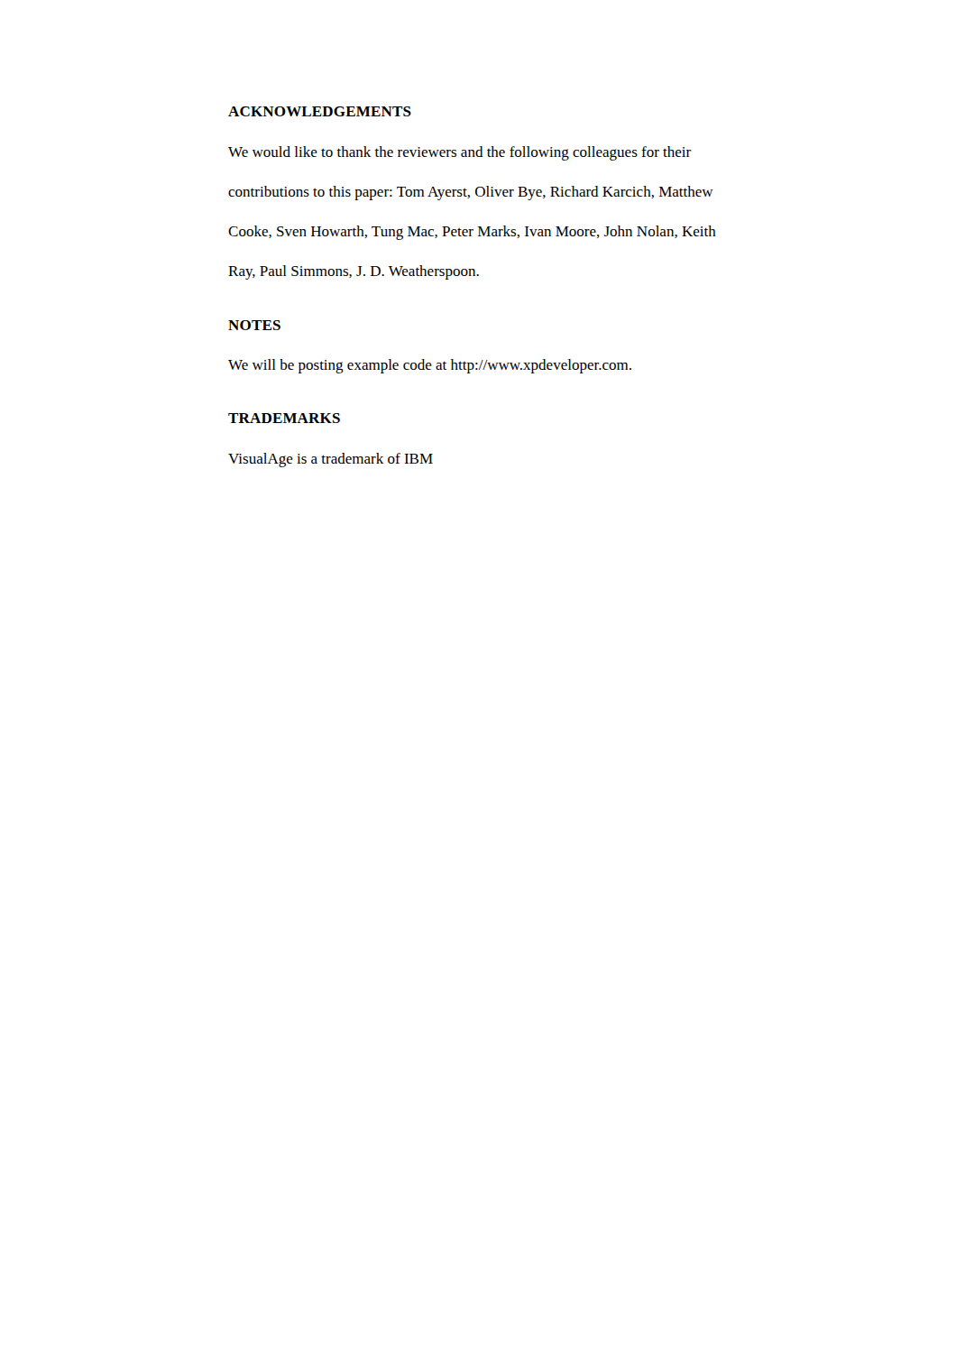ACKNOWLEDGEMENTS
We would like to thank the reviewers and the following colleagues for their contributions to this paper: Tom Ayerst, Oliver Bye, Richard Karcich, Matthew Cooke, Sven Howarth, Tung Mac, Peter Marks, Ivan Moore, John Nolan, Keith Ray, Paul Simmons, J. D. Weatherspoon.
NOTES
We will be posting example code at http://www.xpdeveloper.com.
TRADEMARKS
VisualAge is a trademark of IBM